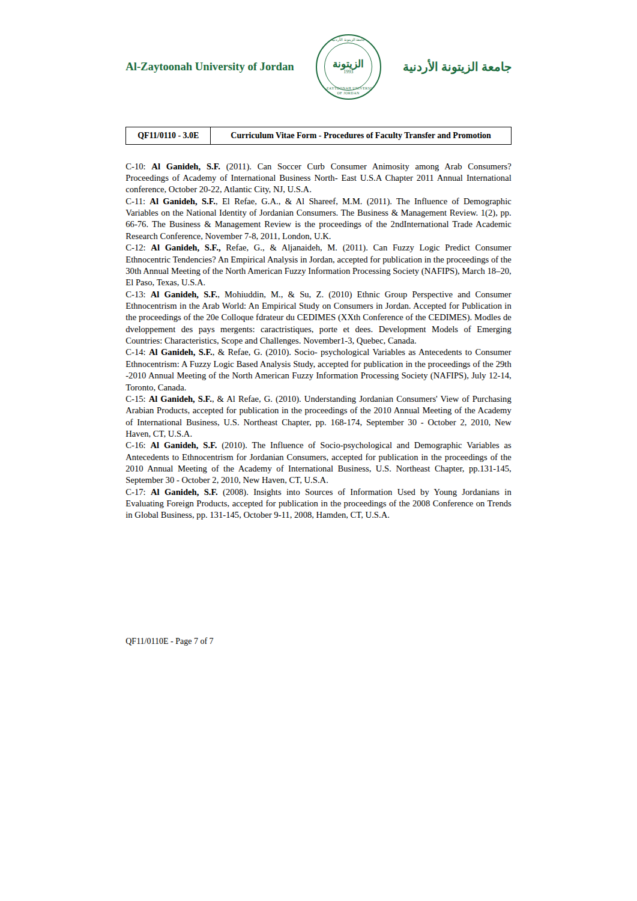Al-Zaytoonah University of Jordan
جامعة الزيتونة الأردنية
الزيتونة
1993
AL-ZAYTOONAH UNIVERSITY OF JORDAN
جامعة الزيتونة الأردنية
| QF11/0110 - 3.0E | Curriculum Vitae Form - Procedures of Faculty Transfer and Promotion |
C-10: Al Ganideh, S.F. (2011). Can Soccer Curb Consumer Animosity among Arab Consumers? Proceedings of Academy of International Business North- East U.S.A Chapter 2011 Annual International conference, October 20-22, Atlantic City, NJ, U.S.A.
C-11: Al Ganideh, S.F., El Refae, G.A., & Al Shareef, M.M. (2011). The Influence of Demographic Variables on the National Identity of Jordanian Consumers. The Business & Management Review. 1(2), pp. 66-76. The Business & Management Review is the proceedings of the 2ndInternational Trade Academic Research Conference, November 7-8, 2011, London, U.K.
C-12: Al Ganideh, S.F., Refae, G., & Aljanaideh, M. (2011). Can Fuzzy Logic Predict Consumer Ethnocentric Tendencies? An Empirical Analysis in Jordan, accepted for publication in the proceedings of the 30th Annual Meeting of the North American Fuzzy Information Processing Society (NAFIPS), March 18–20, El Paso, Texas, U.S.A.
C-13: Al Ganideh, S.F., Mohiuddin, M., & Su, Z. (2010) Ethnic Group Perspective and Consumer Ethnocentrism in the Arab World: An Empirical Study on Consumers in Jordan. Accepted for Publication in the proceedings of the 20e Colloque fdrateur du CEDIMES (XXth Conference of the CEDIMES). Modles de dveloppement des pays mergents: caractristiques, porte et dees. Development Models of Emerging Countries: Characteristics, Scope and Challenges. November1-3, Quebec, Canada.
C-14: Al Ganideh, S.F., & Refae, G. (2010). Socio- psychological Variables as Antecedents to Consumer Ethnocentrism: A Fuzzy Logic Based Analysis Study, accepted for publication in the proceedings of the 29th -2010 Annual Meeting of the North American Fuzzy Information Processing Society (NAFIPS), July 12-14, Toronto, Canada.
C-15: Al Ganideh, S.F., & Al Refae, G. (2010). Understanding Jordanian Consumers' View of Purchasing Arabian Products, accepted for publication in the proceedings of the 2010 Annual Meeting of the Academy of International Business, U.S. Northeast Chapter, pp. 168-174, September 30 - October 2, 2010, New Haven, CT, U.S.A.
C-16: Al Ganideh, S.F. (2010). The Influence of Socio-psychological and Demographic Variables as Antecedents to Ethnocentrism for Jordanian Consumers, accepted for publication in the proceedings of the 2010 Annual Meeting of the Academy of International Business, U.S. Northeast Chapter, pp.131-145, September 30 - October 2, 2010, New Haven, CT, U.S.A.
C-17: Al Ganideh, S.F. (2008). Insights into Sources of Information Used by Young Jordanians in Evaluating Foreign Products, accepted for publication in the proceedings of the 2008 Conference on Trends in Global Business, pp. 131-145, October 9-11, 2008, Hamden, CT, U.S.A.
QF11/0110E - Page 7 of 7